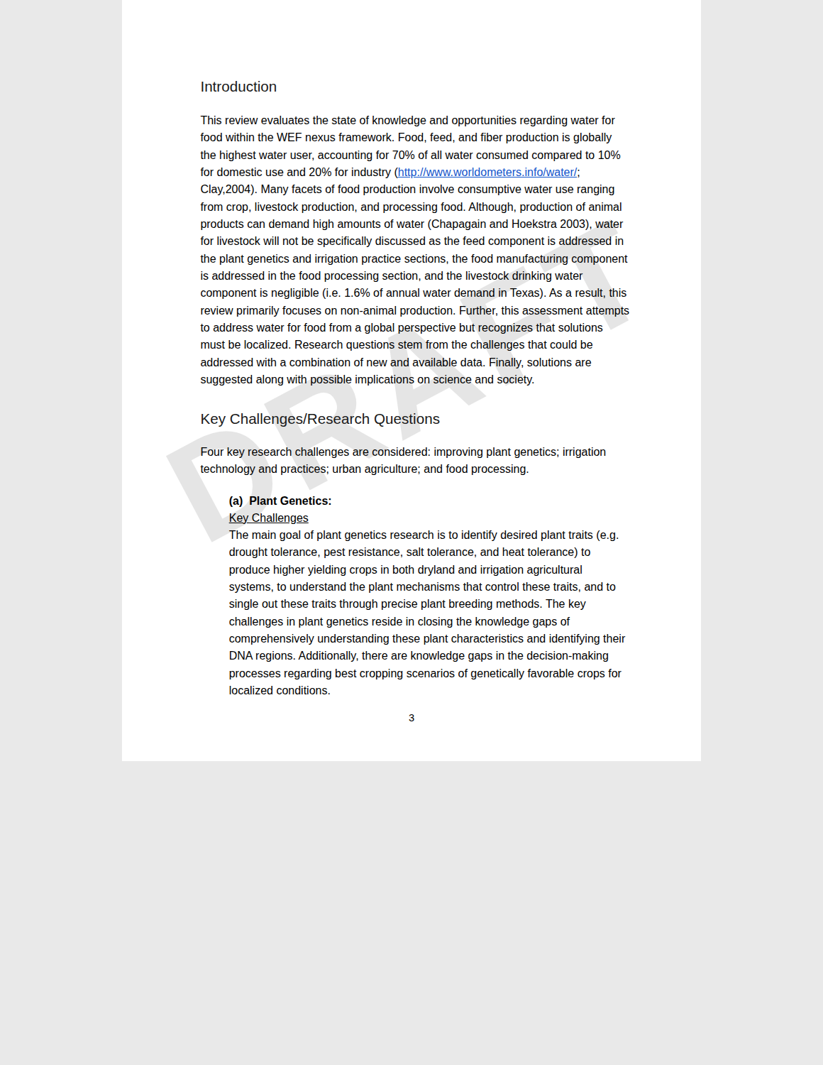DRAFT
Introduction
This review evaluates the state of knowledge and opportunities regarding water for food within the WEF nexus framework. Food, feed, and fiber production is globally the highest water user, accounting for 70% of all water consumed compared to 10% for domestic use and 20% for industry (http://www.worldometers.info/water/; Clay,2004). Many facets of food production involve consumptive water use ranging from crop, livestock production, and processing food. Although, production of animal products can demand high amounts of water (Chapagain and Hoekstra 2003), water for livestock will not be specifically discussed as the feed component is addressed in the plant genetics and irrigation practice sections, the food manufacturing component is addressed in the food processing section, and the livestock drinking water component is negligible (i.e. 1.6% of annual water demand in Texas). As a result, this review primarily focuses on non-animal production. Further, this assessment attempts to address water for food from a global perspective but recognizes that solutions must be localized. Research questions stem from the challenges that could be addressed with a combination of new and available data. Finally, solutions are suggested along with possible implications on science and society.
Key Challenges/Research Questions
Four key research challenges are considered: improving plant genetics; irrigation technology and practices; urban agriculture; and food processing.
(a) Plant Genetics:
Key Challenges
The main goal of plant genetics research is to identify desired plant traits (e.g. drought tolerance, pest resistance, salt tolerance, and heat tolerance) to produce higher yielding crops in both dryland and irrigation agricultural systems, to understand the plant mechanisms that control these traits, and to single out these traits through precise plant breeding methods. The key challenges in plant genetics reside in closing the knowledge gaps of comprehensively understanding these plant characteristics and identifying their DNA regions. Additionally, there are knowledge gaps in the decision-making processes regarding best cropping scenarios of genetically favorable crops for localized conditions.
3